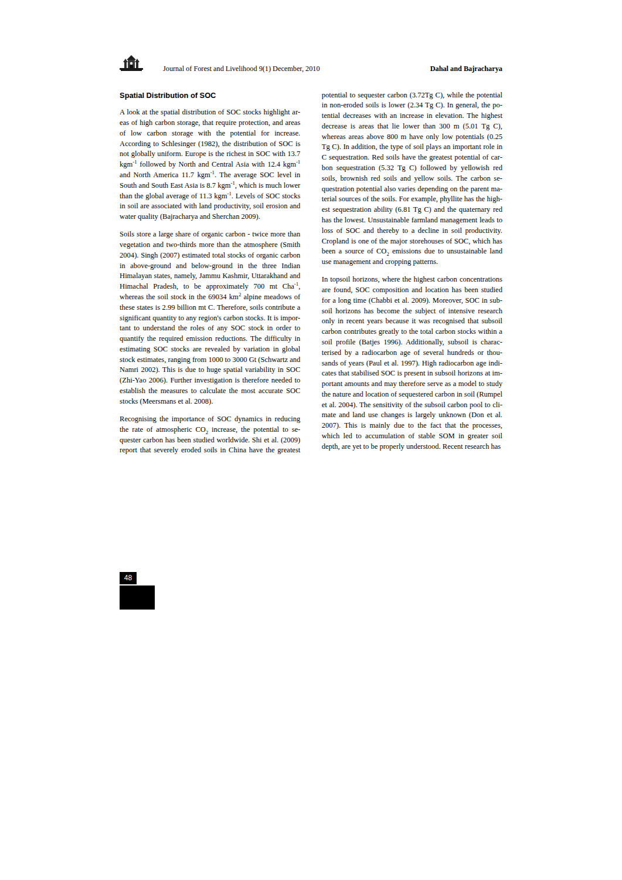Dahal and Bajracharya Journal of Forest and Livelihood 9(1) December, 2010
Spatial Distribution of SOC
A look at the spatial distribution of SOC stocks highlight areas of high carbon storage, that require protection, and areas of low carbon storage with the potential for increase. According to Schlesinger (1982), the distribution of SOC is not globally uniform. Europe is the richest in SOC with 13.7 kgm-1 followed by North and Central Asia with 12.4 kgm-1 and North America 11.7 kgm-1. The average SOC level in South and South East Asia is 8.7 kgm-1, which is much lower than the global average of 11.3 kgm-1. Levels of SOC stocks in soil are associated with land productivity, soil erosion and water quality (Bajracharya and Sherchan 2009).
Soils store a large share of organic carbon - twice more than vegetation and two-thirds more than the atmosphere (Smith 2004). Singh (2007) estimated total stocks of organic carbon in above-ground and below-ground in the three Indian Himalayan states, namely, Jammu Kashmir, Uttarakhand and Himachal Pradesh, to be approximately 700 mt Cha-1, whereas the soil stock in the 69034 km2 alpine meadows of these states is 2.99 billion mt C. Therefore, soils contribute a significant quantity to any region's carbon stocks. It is important to understand the roles of any SOC stock in order to quantify the required emission reductions. The difficulty in estimating SOC stocks are revealed by variation in global stock estimates, ranging from 1000 to 3000 Gt (Schwartz and Namri 2002). This is due to huge spatial variability in SOC (Zhi-Yao 2006). Further investigation is therefore needed to establish the measures to calculate the most accurate SOC stocks (Meersmans et al. 2008).
Recognising the importance of SOC dynamics in reducing the rate of atmospheric CO2 increase, the potential to sequester carbon has been studied worldwide. Shi et al. (2009) report that severely eroded soils in China have the greatest potential to sequester carbon (3.72Tg C), while the potential in non-eroded soils is lower (2.34 Tg C). In general, the potential decreases with an increase in elevation. The highest decrease is areas that lie lower than 300 m (5.01 Tg C), whereas areas above 800 m have only low potentials (0.25 Tg C). In addition, the type of soil plays an important role in C sequestration. Red soils have the greatest potential of carbon sequestration (5.32 Tg C) followed by yellowish red soils, brownish red soils and yellow soils. The carbon sequestration potential also varies depending on the parent material sources of the soils. For example, phyllite has the highest sequestration ability (6.81 Tg C) and the quaternary red has the lowest. Unsustainable farmland management leads to loss of SOC and thereby to a decline in soil productivity. Cropland is one of the major storehouses of SOC, which has been a source of CO2 emissions due to unsustainable land use management and cropping patterns.
In topsoil horizons, where the highest carbon concentrations are found, SOC composition and location has been studied for a long time (Chabbi et al. 2009). Moreover, SOC in subsoil horizons has become the subject of intensive research only in recent years because it was recognised that subsoil carbon contributes greatly to the total carbon stocks within a soil profile (Batjes 1996). Additionally, subsoil is characterised by a radiocarbon age of several hundreds or thousands of years (Paul et al. 1997). High radiocarbon age indicates that stabilised SOC is present in subsoil horizons at important amounts and may therefore serve as a model to study the nature and location of sequestered carbon in soil (Rumpel et al. 2004). The sensitivity of the subsoil carbon pool to climate and land use changes is largely unknown (Don et al. 2007). This is mainly due to the fact that the processes, which led to accumulation of stable SOM in greater soil depth, are yet to be properly understood. Recent research has
48